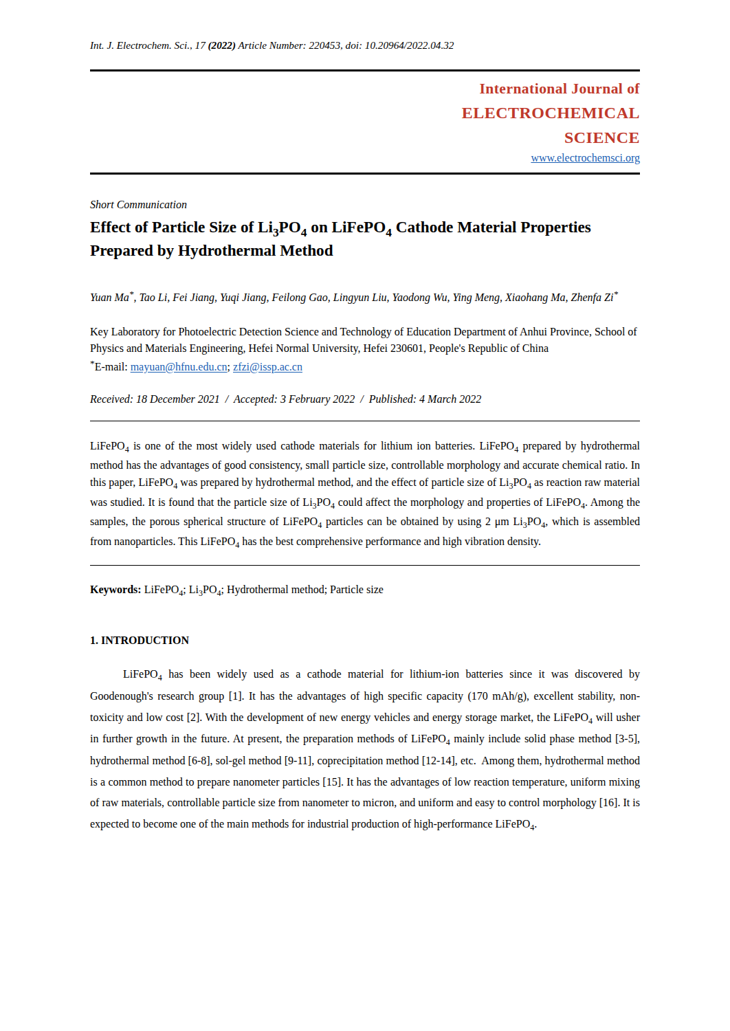Int. J. Electrochem. Sci., 17 (2022) Article Number: 220453, doi: 10.20964/2022.04.32
International Journal of
ELECTROCHEMICAL
SCIENCE
www.electrochemsci.org
Short Communication
Effect of Particle Size of Li3PO4 on LiFePO4 Cathode Material Properties Prepared by Hydrothermal Method
Yuan Ma*, Tao Li, Fei Jiang, Yuqi Jiang, Feilong Gao, Lingyun Liu, Yaodong Wu, Ying Meng, Xiaohang Ma, Zhenfa Zi*
Key Laboratory for Photoelectric Detection Science and Technology of Education Department of Anhui Province, School of Physics and Materials Engineering, Hefei Normal University, Hefei 230601, People's Republic of China
*E-mail: mayuan@hfnu.edu.cn; zfzi@issp.ac.cn
Received: 18 December 2021 / Accepted: 3 February 2022 / Published: 4 March 2022
LiFePO4 is one of the most widely used cathode materials for lithium ion batteries. LiFePO4 prepared by hydrothermal method has the advantages of good consistency, small particle size, controllable morphology and accurate chemical ratio. In this paper, LiFePO4 was prepared by hydrothermal method, and the effect of particle size of Li3PO4 as reaction raw material was studied. It is found that the particle size of Li3PO4 could affect the morphology and properties of LiFePO4. Among the samples, the porous spherical structure of LiFePO4 particles can be obtained by using 2 μm Li3PO4, which is assembled from nanoparticles. This LiFePO4 has the best comprehensive performance and high vibration density.
Keywords: LiFePO4; Li3PO4; Hydrothermal method; Particle size
1. INTRODUCTION
LiFePO4 has been widely used as a cathode material for lithium-ion batteries since it was discovered by Goodenough's research group [1]. It has the advantages of high specific capacity (170 mAh/g), excellent stability, non-toxicity and low cost [2]. With the development of new energy vehicles and energy storage market, the LiFePO4 will usher in further growth in the future. At present, the preparation methods of LiFePO4 mainly include solid phase method [3-5], hydrothermal method [6-8], sol-gel method [9-11], coprecipitation method [12-14], etc. Among them, hydrothermal method is a common method to prepare nanometer particles [15]. It has the advantages of low reaction temperature, uniform mixing of raw materials, controllable particle size from nanometer to micron, and uniform and easy to control morphology [16]. It is expected to become one of the main methods for industrial production of high-performance LiFePO4.